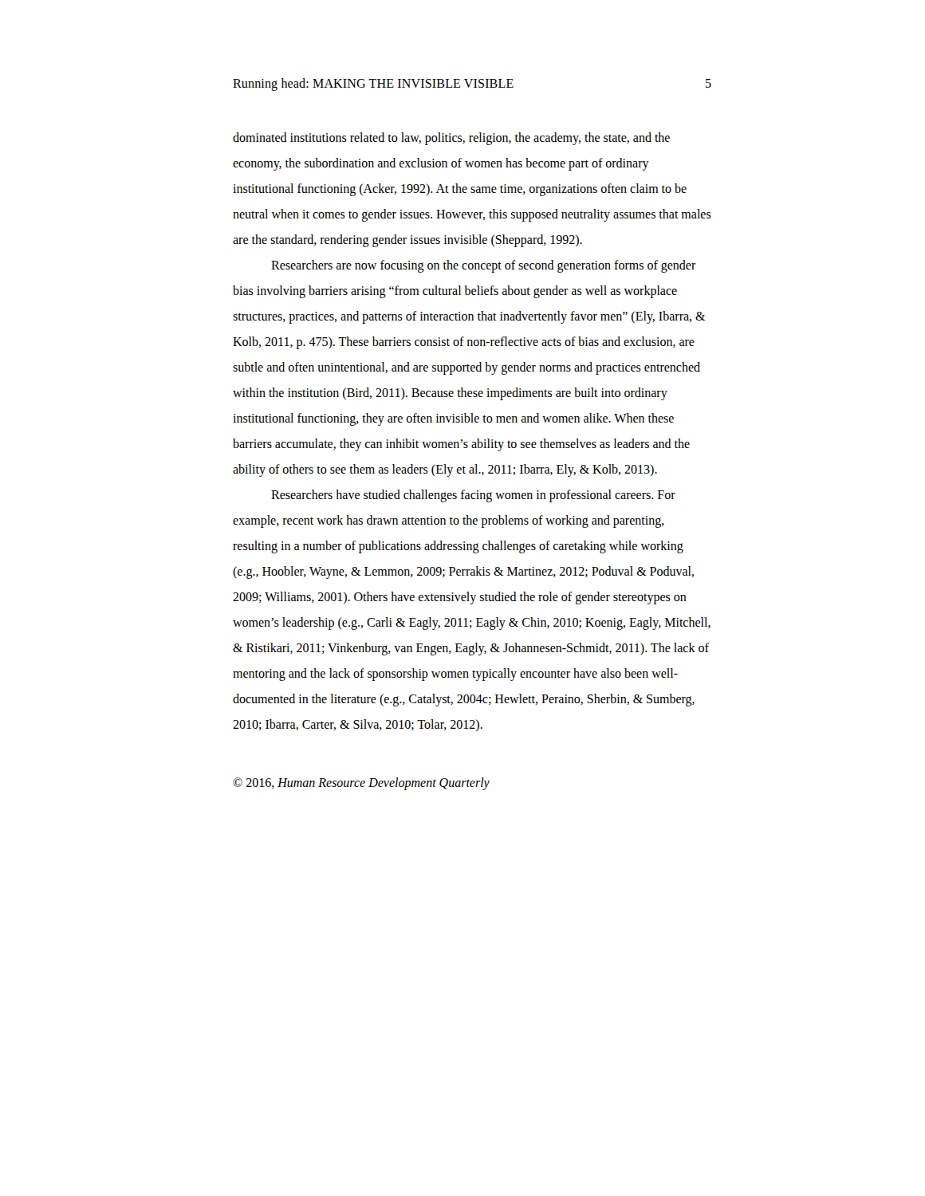Running head: MAKING THE INVISIBLE VISIBLE 5
dominated institutions related to law, politics, religion, the academy, the state, and the economy, the subordination and exclusion of women has become part of ordinary institutional functioning (Acker, 1992). At the same time, organizations often claim to be neutral when it comes to gender issues. However, this supposed neutrality assumes that males are the standard, rendering gender issues invisible (Sheppard, 1992).
Researchers are now focusing on the concept of second generation forms of gender bias involving barriers arising “from cultural beliefs about gender as well as workplace structures, practices, and patterns of interaction that inadvertently favor men” (Ely, Ibarra, & Kolb, 2011, p. 475). These barriers consist of non-reflective acts of bias and exclusion, are subtle and often unintentional, and are supported by gender norms and practices entrenched within the institution (Bird, 2011). Because these impediments are built into ordinary institutional functioning, they are often invisible to men and women alike. When these barriers accumulate, they can inhibit women’s ability to see themselves as leaders and the ability of others to see them as leaders (Ely et al., 2011; Ibarra, Ely, & Kolb, 2013).
Researchers have studied challenges facing women in professional careers. For example, recent work has drawn attention to the problems of working and parenting, resulting in a number of publications addressing challenges of caretaking while working (e.g., Hoobler, Wayne, & Lemmon, 2009; Perrakis & Martinez, 2012; Poduval & Poduval, 2009; Williams, 2001). Others have extensively studied the role of gender stereotypes on women’s leadership (e.g., Carli & Eagly, 2011; Eagly & Chin, 2010; Koenig, Eagly, Mitchell, & Ristikari, 2011; Vinkenburg, van Engen, Eagly, & Johannesen-Schmidt, 2011). The lack of mentoring and the lack of sponsorship women typically encounter have also been well-documented in the literature (e.g., Catalyst, 2004c; Hewlett, Peraino, Sherbin, & Sumberg, 2010; Ibarra, Carter, & Silva, 2010; Tolar, 2012).
© 2016, Human Resource Development Quarterly